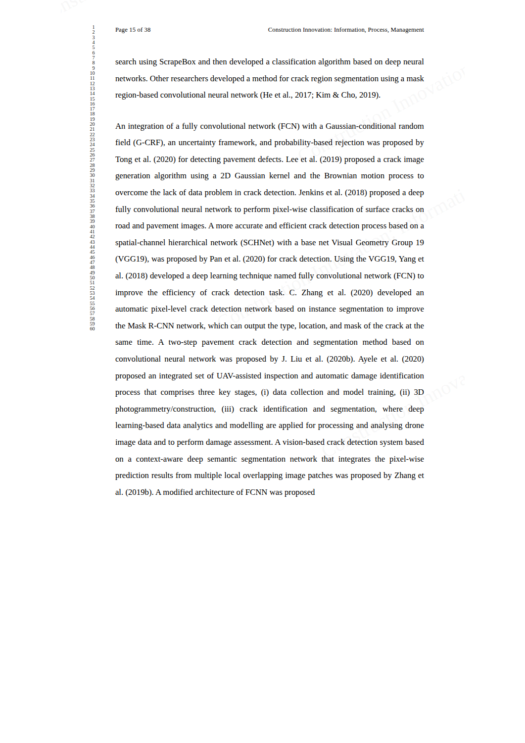Construction Innovation: Information, Process, Management Construction Innovation: Information, Process, Management Construction Innovation: Information, Process, Management Construction Innovation: Information, Process, Management
Page 15 of 38 Construction Innovation: Information, Process, Management
12345678910 11121314151617181920 21222324252627282930 31323334353637383940 41424344454647484950 51525354555657585960
search using ScrapeBox and then developed a classification algorithm based on deep neural networks. Other researchers developed a method for crack region segmentation using a mask region-based convolutional neural network (He et al., 2017; Kim & Cho, 2019).
An integration of a fully convolutional network (FCN) with a Gaussian-conditional random field (G-CRF), an uncertainty framework, and probability-based rejection was proposed by Tong et al. (2020) for detecting pavement defects. Lee et al. (2019) proposed a crack image generation algorithm using a 2D Gaussian kernel and the Brownian motion process to overcome the lack of data problem in crack detection. Jenkins et al. (2018) proposed a deep fully convolutional neural network to perform pixel-wise classification of surface cracks on road and pavement images. A more accurate and efficient crack detection process based on a spatial-channel hierarchical network (SCHNet) with a base net Visual Geometry Group 19 (VGG19), was proposed by Pan et al. (2020) for crack detection. Using the VGG19, Yang et al. (2018) developed a deep learning technique named fully convolutional network (FCN) to improve the efficiency of crack detection task. C. Zhang et al. (2020) developed an automatic pixel-level crack detection network based on instance segmentation to improve the Mask R-CNN network, which can output the type, location, and mask of the crack at the same time. A two-step pavement crack detection and segmentation method based on convolutional neural network was proposed by J. Liu et al. (2020b). Ayele et al. (2020) proposed an integrated set of UAV-assisted inspection and automatic damage identification process that comprises three key stages, (i) data collection and model training, (ii) 3D photogrammetry/construction, (iii) crack identification and segmentation, where deep learning-based data analytics and modelling are applied for processing and analysing drone image data and to perform damage assessment. A vision-based crack detection system based on a context-aware deep semantic segmentation network that integrates the pixel-wise prediction results from multiple local overlapping image patches was proposed by Zhang et al. (2019b). A modified architecture of FCNN was proposed